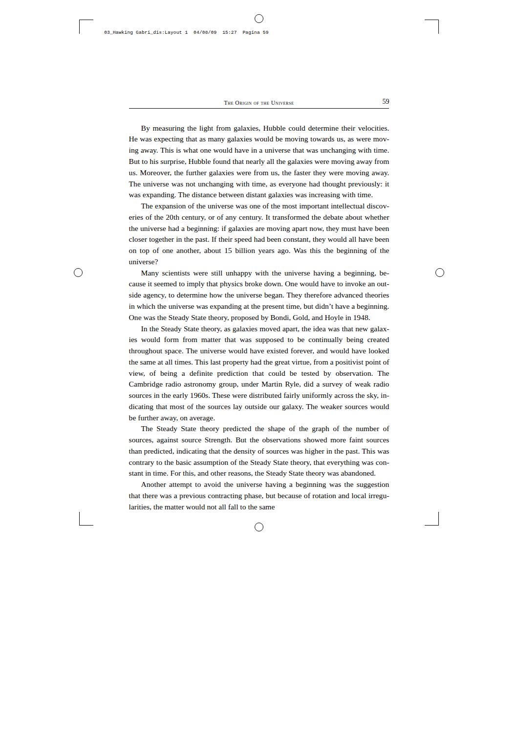03_Hawking Gabri_dis:Layout 1 04/08/09 15:27 Pagina 59
The Origin of the Universe 59
By measuring the light from galaxies, Hubble could determine their velocities. He was expecting that as many galaxies would be moving towards us, as were moving away. This is what one would have in a universe that was unchanging with time. But to his surprise, Hubble found that nearly all the galaxies were moving away from us. Moreover, the further galaxies were from us, the faster they were moving away. The universe was not unchanging with time, as everyone had thought previously: it was expanding. The distance between distant galaxies was increasing with time.
The expansion of the universe was one of the most important intellectual discoveries of the 20th century, or of any century. It transformed the debate about whether the universe had a beginning: if galaxies are moving apart now, they must have been closer together in the past. If their speed had been constant, they would all have been on top of one another, about 15 billion years ago. Was this the beginning of the universe?
Many scientists were still unhappy with the universe having a beginning, because it seemed to imply that physics broke down. One would have to invoke an outside agency, to determine how the universe began. They therefore advanced theories in which the universe was expanding at the present time, but didn’t have a beginning. One was the Steady State theory, proposed by Bondi, Gold, and Hoyle in 1948.
In the Steady State theory, as galaxies moved apart, the idea was that new galaxies would form from matter that was supposed to be continually being created throughout space. The universe would have existed forever, and would have looked the same at all times. This last property had the great virtue, from a positivist point of view, of being a definite prediction that could be tested by observation. The Cambridge radio astronomy group, under Martin Ryle, did a survey of weak radio sources in the early 1960s. These were distributed fairly uniformly across the sky, indicating that most of the sources lay outside our galaxy. The weaker sources would be further away, on average.
The Steady State theory predicted the shape of the graph of the number of sources, against source Strength. But the observations showed more faint sources than predicted, indicating that the density of sources was higher in the past. This was contrary to the basic assumption of the Steady State theory, that everything was constant in time. For this, and other reasons, the Steady State theory was abandoned.
Another attempt to avoid the universe having a beginning was the suggestion that there was a previous contracting phase, but because of rotation and local irregularities, the matter would not all fall to the same